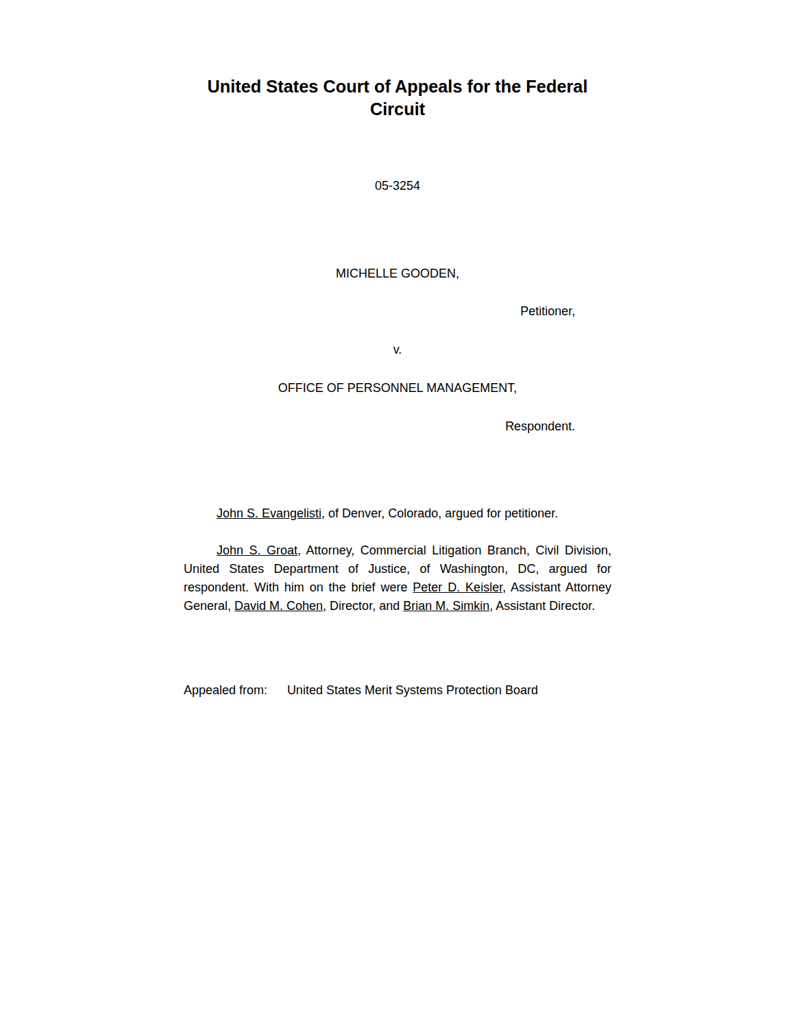United States Court of Appeals for the Federal Circuit
05-3254
MICHELLE GOODEN,
Petitioner,
v.
OFFICE OF PERSONNEL MANAGEMENT,
Respondent.
John S. Evangelisti, of Denver, Colorado, argued for petitioner.
John S. Groat, Attorney, Commercial Litigation Branch, Civil Division, United States Department of Justice, of Washington, DC, argued for respondent. With him on the brief were Peter D. Keisler, Assistant Attorney General, David M. Cohen, Director, and Brian M. Simkin, Assistant Director.
Appealed from: United States Merit Systems Protection Board